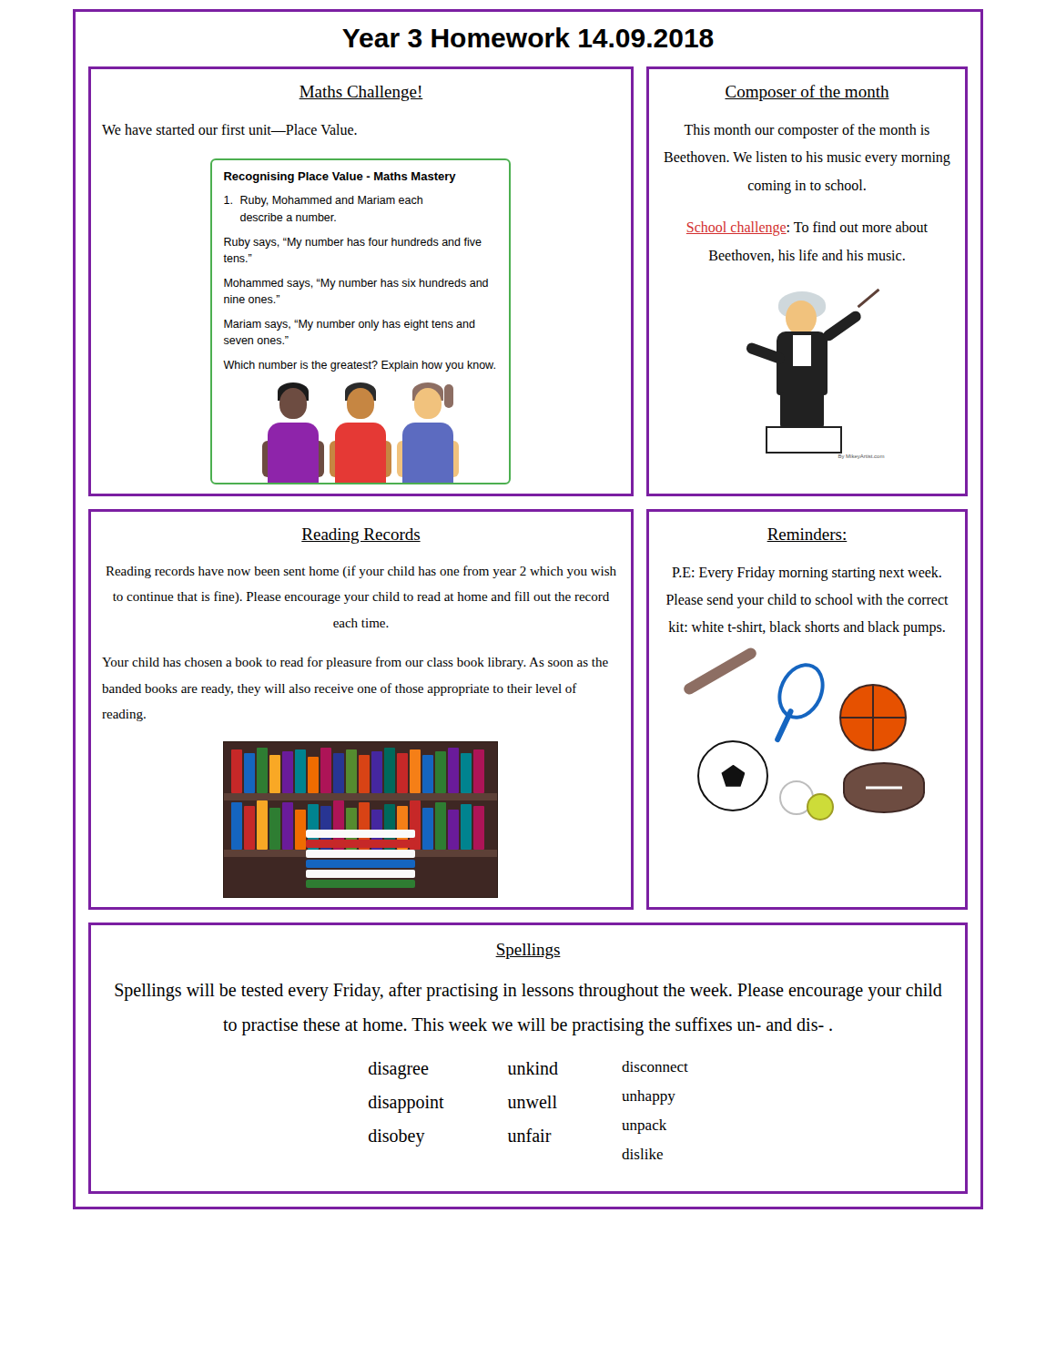Year 3 Homework 14.09.2018
Maths Challenge!
We have started our first unit—Place Value.
Recognising Place Value - Maths Mastery
1. Ruby, Mohammed and Mariam each
describe a number.
Ruby says, “My number has four hundreds and five tens.”
Mohammed says, “My number has six hundreds and nine ones.”
Mariam says, “My number only has eight tens and seven ones.”
Which number is the greatest? Explain how you know.
Composer of the month
This month our composter of the month is Beethoven. We listen to his music every morning coming in to school.
School challenge: To find out more about Beethoven, his life and his music.
By MikeyArtist.com
Reading Records
Reading records have now been sent home (if your child has one from year 2 which you wish to continue that is fine). Please encourage your child to read at home and fill out the record each time.
Your child has chosen a book to read for pleasure from our class book library. As soon as the banded books are ready, they will also receive one of those appropriate to their level of reading.
Reminders:
P.E: Every Friday morning starting next week. Please send your child to school with the correct kit: white t-shirt, black shorts and black pumps.
Spellings
Spellings will be tested every Friday, after practising in lessons throughout the week. Please encourage your child to practise these at home. This week we will be practising the suffixes un- and dis- .
disagree
disappoint
disobey
unkind
unwell
unfair
disconnect
unhappy
unpack
dislike